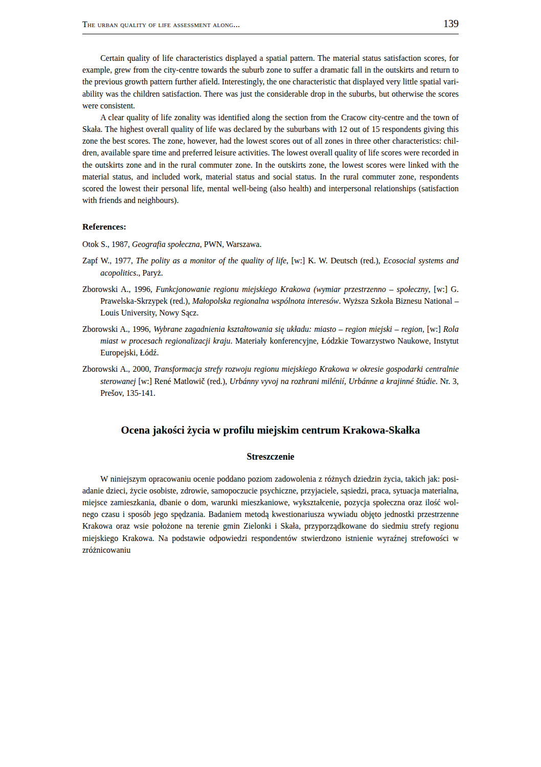The urban quality of life assessment along... 139
Certain quality of life characteristics displayed a spatial pattern. The material status satisfaction scores, for example, grew from the city-centre towards the suburb zone to suffer a dramatic fall in the outskirts and return to the previous growth pattern further afield. Interestingly, the one characteristic that displayed very little spatial variability was the children satisfaction. There was just the considerable drop in the suburbs, but otherwise the scores were consistent.
A clear quality of life zonality was identified along the section from the Cracow city-centre and the town of Skała. The highest overall quality of life was declared by the suburbans with 12 out of 15 respondents giving this zone the best scores. The zone, however, had the lowest scores out of all zones in three other characteristics: children, available spare time and preferred leisure activities. The lowest overall quality of life scores were recorded in the outskirts zone and in the rural commuter zone. In the outskirts zone, the lowest scores were linked with the material status, and included work, material status and social status. In the rural commuter zone, respondents scored the lowest their personal life, mental well-being (also health) and interpersonal relationships (satisfaction with friends and neighbours).
References:
Otok S., 1987, Geografia społeczna, PWN, Warszawa.
Zapf W., 1977, The polity as a monitor of the quality of life, [w:] K. W. Deutsch (red.), Ecosocial systems and acopolitics., Paryż.
Zborowski A., 1996, Funkcjonowanie regionu miejskiego Krakowa (wymiar przestrzenno – społeczny, [w:] G. Prawelska-Skrzypek (red.), Małopolska regionalna wspólnota interesów. Wyższa Szkoła Biznesu National – Louis University, Nowy Sącz.
Zborowski A., 1996, Wybrane zagadnienia kształtowania się układu: miasto – region miejski – region, [w:] Rola miast w procesach regionalizacji kraju. Materiały konferencyjne, Łódzkie Towarzystwo Naukowe, Instytut Europejski, Łódź.
Zborowski A., 2000, Transformacja strefy rozwoju regionu miejskiego Krakowa w okresie gospodarki centralnie sterowanej [w:] René Matlowič (red.), Urbánny vyvoj na rozhrani milénií, Urbánne a krajinné štúdie. Nr. 3, Prešov, 135-141.
Ocena jakości życia w profilu miejskim centrum Krakowa-Skałka
Streszczenie
W niniejszym opracowaniu ocenie poddano poziom zadowolenia z różnych dziedzin życia, takich jak: posiadanie dzieci, życie osobiste, zdrowie, samopoczucie psychiczne, przyjaciele, sąsiedzi, praca, sytuacja materialna, miejsce zamieszkania, dbanie o dom, warunki mieszkaniowe, wykształcenie, pozycja społeczna oraz ilość wolnego czasu i sposób jego spędzania. Badaniem metodą kwestionariusza wywiadu objęto jednostki przestrzenne Krakowa oraz wsie położone na terenie gmin Zielonki i Skała, przyporządkowane do siedmiu strefy regionu miejskiego Krakowa. Na podstawie odpowiedzi respondentów stwierdzono istnienie wyraźnej strefowości w zróżnicowaniu